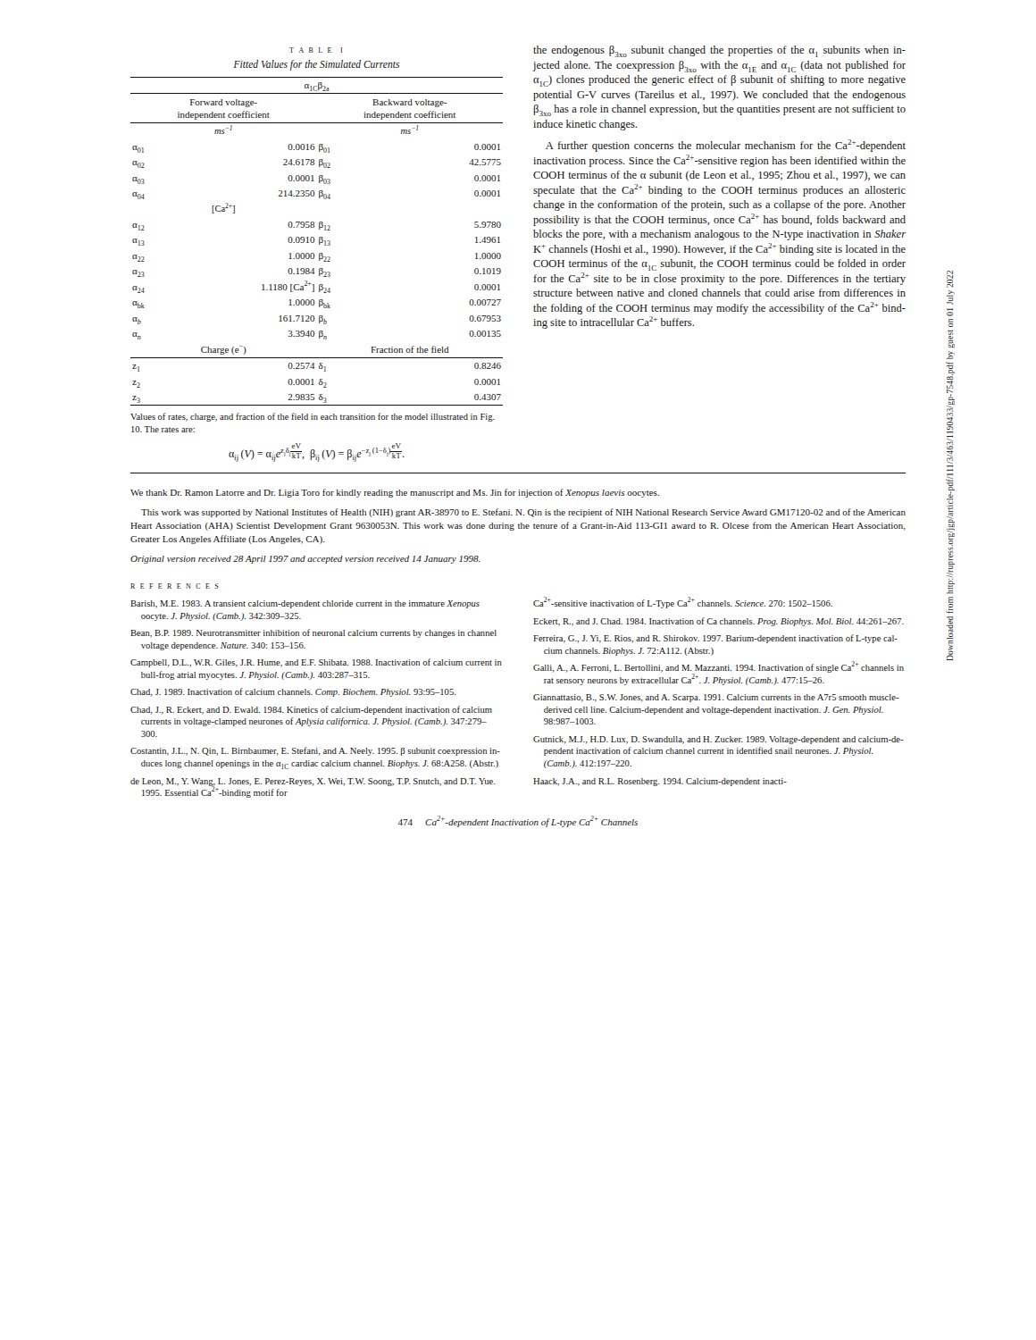Downloaded from http://rupress.org/jgp/article-pdf/111/3/463/1190433/gp-7548.pdf by guest on 01 July 2022
t a b l e i
Fitted Values for the Simulated Currents
| α 1C β 2a |
| Forward voltage- independent coefficient | Backward voltage- independent coefficient |
| ms −1 | ms −1 |
| α 01 | 0.0016 | β 01 | 0.0001 |
| α 02 | 24.6178 | β 02 | 42.5775 |
| α 03 | 0.0001 | β 03 | 0.0001 |
| α 04 | 214.2350 | β 04 | 0.0001 |
| [Ca 2+ ] | |
| α 12 | 0.7958 | β 12 | 5.9780 |
| α 13 | 0.0910 | β 13 | 1.4961 |
| α 22 | 1.0000 | β 22 | 1.0000 |
| α 23 | 0.1984 | β 23 | 0.1019 |
| α 24 | 1.1180 [Ca 2+ ] | β 24 | 0.0001 |
| α bk | 1.0000 | β bk | 0.00727 |
| α b | 161.7120 | β b | 0.67953 |
| α n | 3.3940 | β n | 0.00135 |
| Charge (e − ) | Fraction of the field |
| z 1 | 0.2574 | δ 1 | 0.8246 |
| z 2 | 0.0001 | δ 2 | 0.0001 |
| z 3 | 2.9835 | δ 3 | 0.4307 |
Values of rates, charge, and fraction of the field in each transition for the model illustrated in Fig. 10. The rates are:
αij (V) = αijezjδjeV kT, βij (V) = βije−zj (1−δj)eV kT.
the endogenous β3xo subunit changed the properties of the α1 subunits when injected alone. The coexpression β3xo with the α1E and α1C (data not published for α1C) clones produced the generic effect of β subunit of shifting to more negative potential G-V curves (Tareilus et al., 1997). We concluded that the endogenous β3xo has a role in channel expression, but the quantities present are not sufficient to induce kinetic changes.
A further question concerns the molecular mechanism for the Ca2+-dependent inactivation process. Since the Ca2+-sensitive region has been identified within the COOH terminus of the α subunit (de Leon et al., 1995; Zhou et al., 1997), we can speculate that the Ca2+ binding to the COOH terminus produces an allosteric change in the conformation of the protein, such as a collapse of the pore. Another possibility is that the COOH terminus, once Ca2+ has bound, folds backward and blocks the pore, with a mechanism analogous to the N-type inactivation in Shaker K+ channels (Hoshi et al., 1990). However, if the Ca2+ binding site is located in the COOH terminus of the α1C subunit, the COOH terminus could be folded in order for the Ca2+ site to be in close proximity to the pore. Differences in the tertiary structure between native and cloned channels that could arise from differences in the folding of the COOH terminus may modify the accessibility of the Ca2+ binding site to intracellular Ca2+ buffers.
We thank Dr. Ramon Latorre and Dr. Ligia Toro for kindly reading the manuscript and Ms. Jin for injection of Xenopus laevis oocytes.
This work was supported by National Institutes of Health (NIH) grant AR-38970 to E. Stefani. N. Qin is the recipient of NIH National Research Service Award GM17120-02 and of the American Heart Association (AHA) Scientist Development Grant 9630053N. This work was done during the tenure of a Grant-in-Aid 113-GI1 award to R. Olcese from the American Heart Association, Greater Los Angeles Affiliate (Los Angeles, CA).
Original version received 28 April 1997 and accepted version received 14 January 1998.
r e f e r e n c e s
Barish, M.E. 1983. A transient calcium-dependent chloride current in the immature Xenopus oocyte. J. Physiol. (Camb.). 342:309–325.
Bean, B.P. 1989. Neurotransmitter inhibition of neuronal calcium currents by changes in channel voltage dependence. Nature. 340: 153–156.
Campbell, D.L., W.R. Giles, J.R. Hume, and E.F. Shibata. 1988. Inactivation of calcium current in bull-frog atrial myocytes. J. Physiol. (Camb.). 403:287–315.
Chad, J. 1989. Inactivation of calcium channels. Comp. Biochem. Physiol. 93:95–105.
Chad, J., R. Eckert, and D. Ewald. 1984. Kinetics of calcium-dependent inactivation of calcium currents in voltage-clamped neurones of Aplysia californica. J. Physiol. (Camb.). 347:279–300.
Costantin, J.L., N. Qin, L. Birnbaumer, E. Stefani, and A. Neely. 1995. β subunit coexpression induces long channel openings in the α1C cardiac calcium channel. Biophys. J. 68:A258. (Abstr.)
de Leon, M., Y. Wang, L. Jones, E. Perez-Reyes, X. Wei, T.W. Soong, T.P. Snutch, and D.T. Yue. 1995. Essential Ca2+-binding motif for
Ca2+-sensitive inactivation of L-Type Ca2+ channels. Science. 270: 1502–1506.
Eckert, R., and J. Chad. 1984. Inactivation of Ca channels. Prog. Biophys. Mol. Biol. 44:261–267.
Ferreira, G., J. Yi, E. Rios, and R. Shirokov. 1997. Barium-dependent inactivation of L-type calcium channels. Biophys. J. 72:A112. (Abstr.)
Galli, A., A. Ferroni, L. Bertollini, and M. Mazzanti. 1994. Inactivation of single Ca2+ channels in rat sensory neurons by extracellular Ca2+. J. Physiol. (Camb.). 477:15–26.
Giannattasio, B., S.W. Jones, and A. Scarpa. 1991. Calcium currents in the A7r5 smooth muscle-derived cell line. Calcium-dependent and voltage-dependent inactivation. J. Gen. Physiol. 98:987–1003.
Gutnick, M.J., H.D. Lux, D. Swandulla, and H. Zucker. 1989. Voltage-dependent and calcium-dependent inactivation of calcium channel current in identified snail neurones. J. Physiol. (Camb.). 412:197–220.
Haack, J.A., and R.L. Rosenberg. 1994. Calcium-dependent inacti-
474 Ca2+-dependent Inactivation of L-type Ca2+ Channels